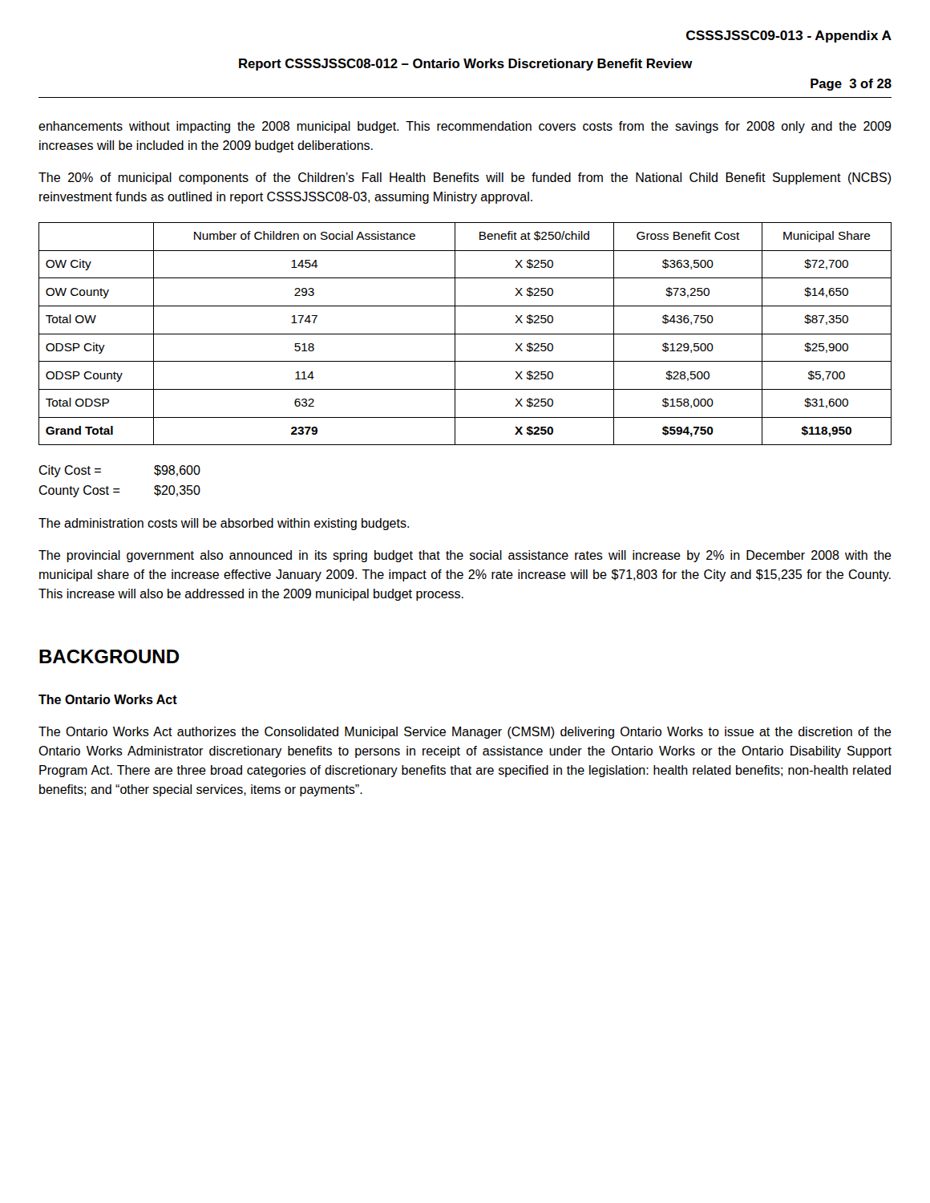CSSSJSSC09-013 - Appendix A
Report CSSSJSSC08-012 – Ontario Works Discretionary Benefit Review
Page 3 of 28
enhancements without impacting the 2008 municipal budget. This recommendation covers costs from the savings for 2008 only and the 2009 increases will be included in the 2009 budget deliberations.
The 20% of municipal components of the Children’s Fall Health Benefits will be funded from the National Child Benefit Supplement (NCBS) reinvestment funds as outlined in report CSSSJSSC08-03, assuming Ministry approval.
| | Number of Children on Social Assistance | Benefit at $250/child | Gross Benefit Cost | Municipal Share |
| --- | --- | --- | --- | --- |
| OW City | 1454 | X $250 | $363,500 | $72,700 |
| OW County | 293 | X $250 | $73,250 | $14,650 |
| Total OW | 1747 | X $250 | $436,750 | $87,350 |
| ODSP City | 518 | X $250 | $129,500 | $25,900 |
| ODSP County | 114 | X $250 | $28,500 | $5,700 |
| Total ODSP | 632 | X $250 | $158,000 | $31,600 |
| Grand Total | 2379 | X $250 | $594,750 | $118,950 |
City Cost =$98,600
County Cost =$20,350
The administration costs will be absorbed within existing budgets.
The provincial government also announced in its spring budget that the social assistance rates will increase by 2% in December 2008 with the municipal share of the increase effective January 2009. The impact of the 2% rate increase will be $71,803 for the City and $15,235 for the County. This increase will also be addressed in the 2009 municipal budget process.
BACKGROUND
The Ontario Works Act
The Ontario Works Act authorizes the Consolidated Municipal Service Manager (CMSM) delivering Ontario Works to issue at the discretion of the Ontario Works Administrator discretionary benefits to persons in receipt of assistance under the Ontario Works or the Ontario Disability Support Program Act. There are three broad categories of discretionary benefits that are specified in the legislation: health related benefits; non-health related benefits; and “other special services, items or payments”.